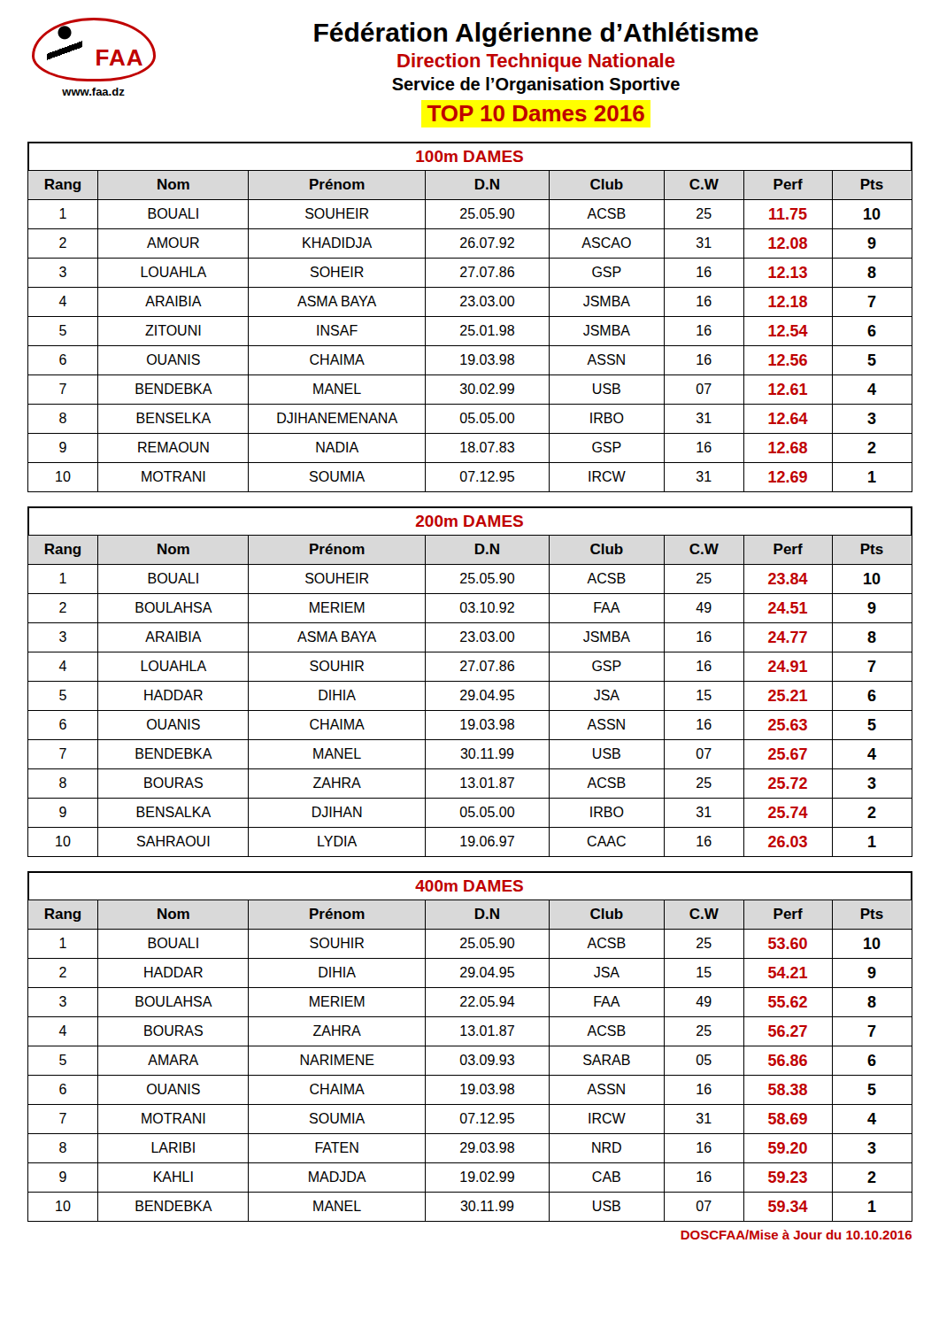FAA
www.faa.dz
Fédération Algérienne d’Athlétisme
Direction Technique Nationale
Service de l’Organisation Sportive
TOP 10 Dames 2016
100m DAMES
| Rang | Nom | Prénom | D.N | Club | C.W | Perf | Pts |
| --- | --- | --- | --- | --- | --- | --- | --- |
| 1 | BOUALI | SOUHEIR | 25.05.90 | ACSB | 25 | 11.75 | 10 |
| 2 | AMOUR | KHADIDJA | 26.07.92 | ASCAO | 31 | 12.08 | 9 |
| 3 | LOUAHLA | SOHEIR | 27.07.86 | GSP | 16 | 12.13 | 8 |
| 4 | ARAIBIA | ASMA BAYA | 23.03.00 | JSMBA | 16 | 12.18 | 7 |
| 5 | ZITOUNI | INSAF | 25.01.98 | JSMBA | 16 | 12.54 | 6 |
| 6 | OUANIS | CHAIMA | 19.03.98 | ASSN | 16 | 12.56 | 5 |
| 7 | BENDEBKA | MANEL | 30.02.99 | USB | 07 | 12.61 | 4 |
| 8 | BENSELKA | DJIHANEMENANA | 05.05.00 | IRBO | 31 | 12.64 | 3 |
| 9 | REMAOUN | NADIA | 18.07.83 | GSP | 16 | 12.68 | 2 |
| 10 | MOTRANI | SOUMIA | 07.12.95 | IRCW | 31 | 12.69 | 1 |
200m DAMES
| Rang | Nom | Prénom | D.N | Club | C.W | Perf | Pts |
| --- | --- | --- | --- | --- | --- | --- | --- |
| 1 | BOUALI | SOUHEIR | 25.05.90 | ACSB | 25 | 23.84 | 10 |
| 2 | BOULAHSA | MERIEM | 03.10.92 | FAA | 49 | 24.51 | 9 |
| 3 | ARAIBIA | ASMA BAYA | 23.03.00 | JSMBA | 16 | 24.77 | 8 |
| 4 | LOUAHLA | SOUHIR | 27.07.86 | GSP | 16 | 24.91 | 7 |
| 5 | HADDAR | DIHIA | 29.04.95 | JSA | 15 | 25.21 | 6 |
| 6 | OUANIS | CHAIMA | 19.03.98 | ASSN | 16 | 25.63 | 5 |
| 7 | BENDEBKA | MANEL | 30.11.99 | USB | 07 | 25.67 | 4 |
| 8 | BOURAS | ZAHRA | 13.01.87 | ACSB | 25 | 25.72 | 3 |
| 9 | BENSALKA | DJIHAN | 05.05.00 | IRBO | 31 | 25.74 | 2 |
| 10 | SAHRAOUI | LYDIA | 19.06.97 | CAAC | 16 | 26.03 | 1 |
400m DAMES
| Rang | Nom | Prénom | D.N | Club | C.W | Perf | Pts |
| --- | --- | --- | --- | --- | --- | --- | --- |
| 1 | BOUALI | SOUHIR | 25.05.90 | ACSB | 25 | 53.60 | 10 |
| 2 | HADDAR | DIHIA | 29.04.95 | JSA | 15 | 54.21 | 9 |
| 3 | BOULAHSA | MERIEM | 22.05.94 | FAA | 49 | 55.62 | 8 |
| 4 | BOURAS | ZAHRA | 13.01.87 | ACSB | 25 | 56.27 | 7 |
| 5 | AMARA | NARIMENE | 03.09.93 | SARAB | 05 | 56.86 | 6 |
| 6 | OUANIS | CHAIMA | 19.03.98 | ASSN | 16 | 58.38 | 5 |
| 7 | MOTRANI | SOUMIA | 07.12.95 | IRCW | 31 | 58.69 | 4 |
| 8 | LARIBI | FATEN | 29.03.98 | NRD | 16 | 59.20 | 3 |
| 9 | KAHLI | MADJDA | 19.02.99 | CAB | 16 | 59.23 | 2 |
| 10 | BENDEBKA | MANEL | 30.11.99 | USB | 07 | 59.34 | 1 |
DOSCFAA/Mise à Jour du 10.10.2016